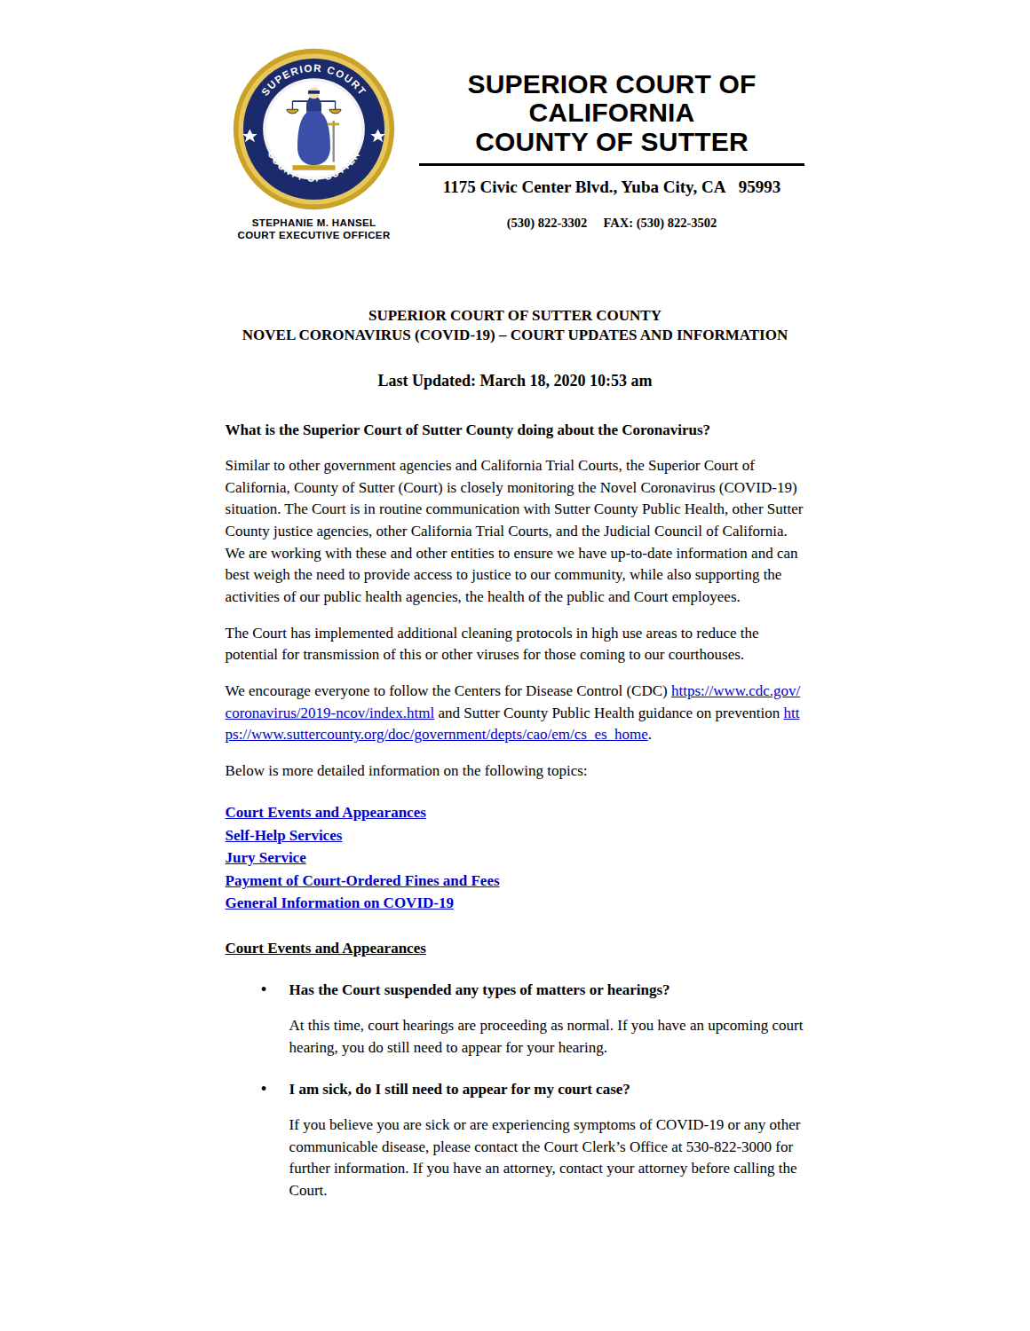SUPERIOR COURT COUNTY OF SUTTER
Stephanie M. Hansel
Court Executive Officer
SUPERIOR COURT OF CALIFORNIA
COUNTY OF SUTTER
1175 Civic Center Blvd., Yuba City, CA 95993
(530) 822-3302 FAX: (530) 822-3502
SUPERIOR COURT OF SUTTER COUNTY
NOVEL CORONAVIRUS (COVID-19) – COURT UPDATES AND INFORMATION
Last Updated: March 18, 2020 10:53 am
What is the Superior Court of Sutter County doing about the Coronavirus?
Similar to other government agencies and California Trial Courts, the Superior Court of California, County of Sutter (Court) is closely monitoring the Novel Coronavirus (COVID-19) situation. The Court is in routine communication with Sutter County Public Health, other Sutter County justice agencies, other California Trial Courts, and the Judicial Council of California. We are working with these and other entities to ensure we have up-to-date information and can best weigh the need to provide access to justice to our community, while also supporting the activities of our public health agencies, the health of the public and Court employees.
The Court has implemented additional cleaning protocols in high use areas to reduce the potential for transmission of this or other viruses for those coming to our courthouses.
We encourage everyone to follow the Centers for Disease Control (CDC) https://www.cdc.gov/coronavirus/2019-ncov/index.html and Sutter County Public Health guidance on prevention https://www.suttercounty.org/doc/government/depts/cao/em/cs_es_home.
Below is more detailed information on the following topics:
Court Events and Appearances Self-Help Services Jury Service Payment of Court-Ordered Fines and Fees General Information on COVID-19
Court Events and Appearances
Has the Court suspended any types of matters or hearings?
At this time, court hearings are proceeding as normal. If you have an upcoming court hearing, you do still need to appear for your hearing.
I am sick, do I still need to appear for my court case?
If you believe you are sick or are experiencing symptoms of COVID-19 or any other communicable disease, please contact the Court Clerk’s Office at 530-822-3000 for further information. If you have an attorney, contact your attorney before calling the Court.